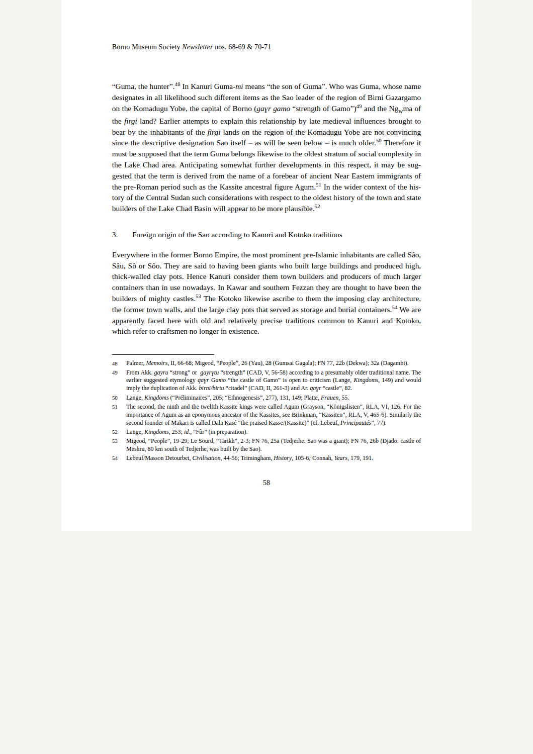Borno Museum Society Newsletter nos. 68-69 & 70-71
“Guma, the hunter”.48 In Kanuri Guma-mi means “the son of Guma”. Who was Guma, whose name designates in all likelihood such different items as the Sao leader of the region of Birni Gazargamo on the Komadugu Yobe, the capital of Borno (gaɣr gamo “strength of Gamo”)49 and the Ngwma of the firgi land? Earlier attempts to explain this relationship by late medieval influences brought to bear by the inhabitants of the firgi lands on the region of the Komadugu Yobe are not convincing since the descriptive designation Sao itself – as will be seen below – is much older.50 Therefore it must be supposed that the term Guma belongs likewise to the oldest stratum of social complexity in the Lake Chad area. Anticipating somewhat further developments in this respect, it may be suggested that the term is derived from the name of a forebear of ancient Near Eastern immigrants of the pre-Roman period such as the Kassite ancestral figure Agum.51 In the wider context of the history of the Central Sudan such considerations with respect to the oldest history of the town and state builders of the Lake Chad Basin will appear to be more plausible.52
3. Foreign origin of the Sao according to Kanuri and Kotoko traditions
Everywhere in the former Borno Empire, the most prominent pre-Islamic inhabitants are called Sâo, Sâu, Sô or Sôo. They are said to having been giants who built large buildings and produced high, thick-walled clay pots. Hence Kanuri consider them town builders and producers of much larger containers than in use nowadays. In Kawar and southern Fezzan they are thought to have been the builders of mighty castles.53 The Kotoko likewise ascribe to them the imposing clay architecture, the former town walls, and the large clay pots that served as storage and burial containers.54 We are apparently faced here with old and relatively precise traditions common to Kanuri and Kotoko, which refer to craftsmen no longer in existence.
48
Palmer, Memoirs, II, 66-68; Migeod, “People”, 26 (Yau), 28 (Gumsai Gagala); FN 77, 22b (Dekwa); 32a (Dagambi).
49
From Akk. gayru “strong” or gayrɣtu “strength” (CAD, V, 56-58) according to a presumably older traditional name. The earlier suggested etymology qaɣr Gamo “the castle of Gamo” is open to criticism (Lange, Kingdoms, 149) and would imply the duplication of Akk. birni/birtu “citadel” (CAD, II, 261-3) and Ar. qaɣr “castle”, 82.
50
Lange, Kingdoms (“Préliminaires”, 205; “Ethnogenesis”, 277), 131, 149; Platte, Frauen, 55.
51
The second, the ninth and the twelfth Kassite kings were called Agum (Grayson, “Königslisten”, RLA, VI, 126. For the importance of Agum as an eponymous ancestor of the Kassites, see Brinkman, “Kassiten”, RLA, V, 465-6). Similarly the second founder of Makari is called Dala Kasé “the praised Kasse/(Kassite)” (cf. Lebeuf, Principautés“, 77).
52
Lange, Kingdoms, 253; id., “Fûr” (in preparation).
53
Migeod, “People”, 19-29; Le Sourd, “Tarikh”, 2-3; FN 76, 25a (Tedjerhe: Sao was a giant); FN 76, 26b (Djado: castle of Meshru, 80 km south of Tedjerhe, was built by the Sao).
54
Lebeuf/Masson Detourbet, Civilisation, 44-56; Trimingham, History, 105-6; Connah, Years, 179, 191.
58